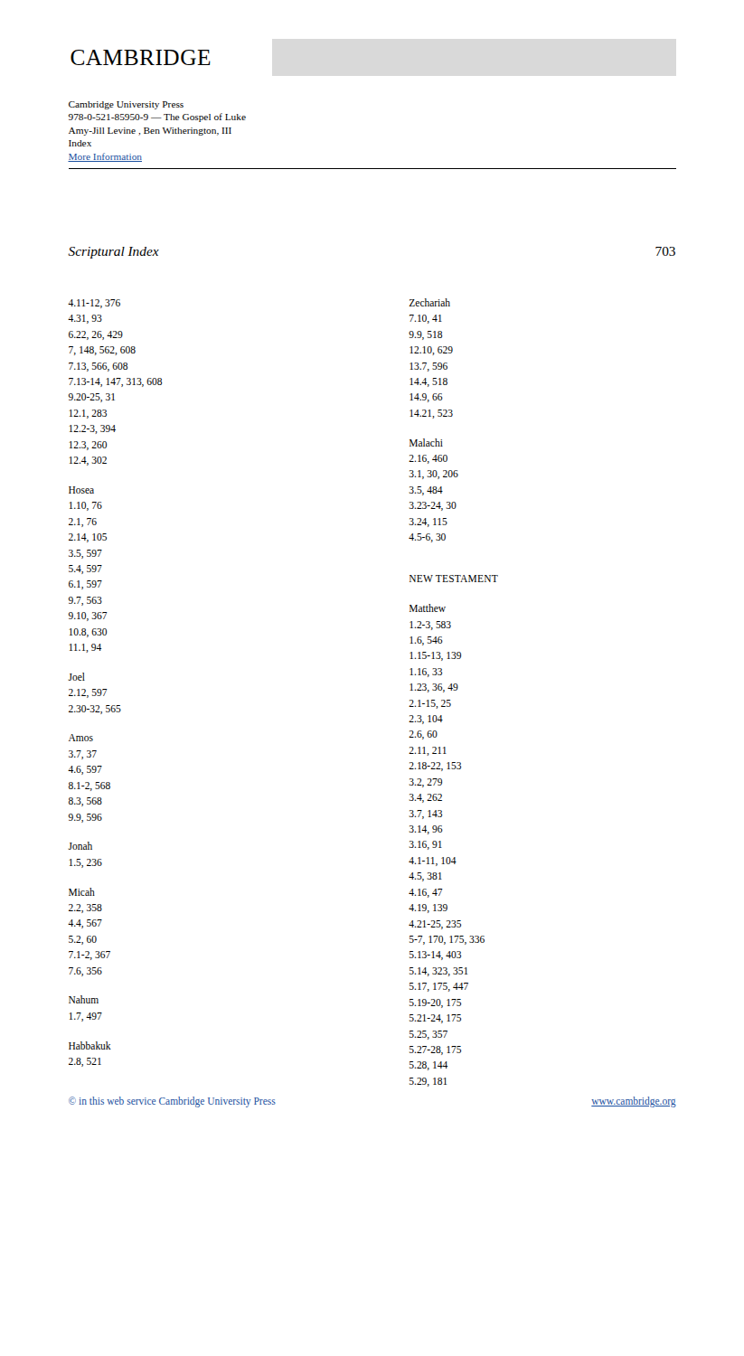CAMBRIDGE
Cambridge University Press
978-0-521-85950-9 — The Gospel of Luke
Amy-Jill Levine , Ben Witherington, III
Index
More Information
Scriptural Index 703
4.11-12, 376
4.31, 93
6.22, 26, 429
7, 148, 562, 608
7.13, 566, 608
7.13-14, 147, 313, 608
9.20-25, 31
12.1, 283
12.2-3, 394
12.3, 260
12.4, 302
Hosea
1.10, 76
2.1, 76
2.14, 105
3.5, 597
5.4, 597
6.1, 597
9.7, 563
9.10, 367
10.8, 630
11.1, 94
Joel
2.12, 597
2.30-32, 565
Amos
3.7, 37
4.6, 597
8.1-2, 568
8.3, 568
9.9, 596
Jonah
1.5, 236
Micah
2.2, 358
4.4, 567
5.2, 60
7.1-2, 367
7.6, 356
Nahum
1.7, 497
Habbakuk
2.8, 521
Zechariah
7.10, 41
9.9, 518
12.10, 629
13.7, 596
14.4, 518
14.9, 66
14.21, 523
Malachi
2.16, 460
3.1, 30, 206
3.5, 484
3.23-24, 30
3.24, 115
4.5-6, 30
NEW TESTAMENT
Matthew
1.2-3, 583
1.6, 546
1.15-13, 139
1.16, 33
1.23, 36, 49
2.1-15, 25
2.3, 104
2.6, 60
2.11, 211
2.18-22, 153
3.2, 279
3.4, 262
3.7, 143
3.14, 96
3.16, 91
4.1-11, 104
4.5, 381
4.16, 47
4.19, 139
4.21-25, 235
5-7, 170, 175, 336
5.13-14, 403
5.14, 323, 351
5.17, 175, 447
5.19-20, 175
5.21-24, 175
5.25, 357
5.27-28, 175
5.28, 144
5.29, 181
© in this web service Cambridge University Press www.cambridge.org